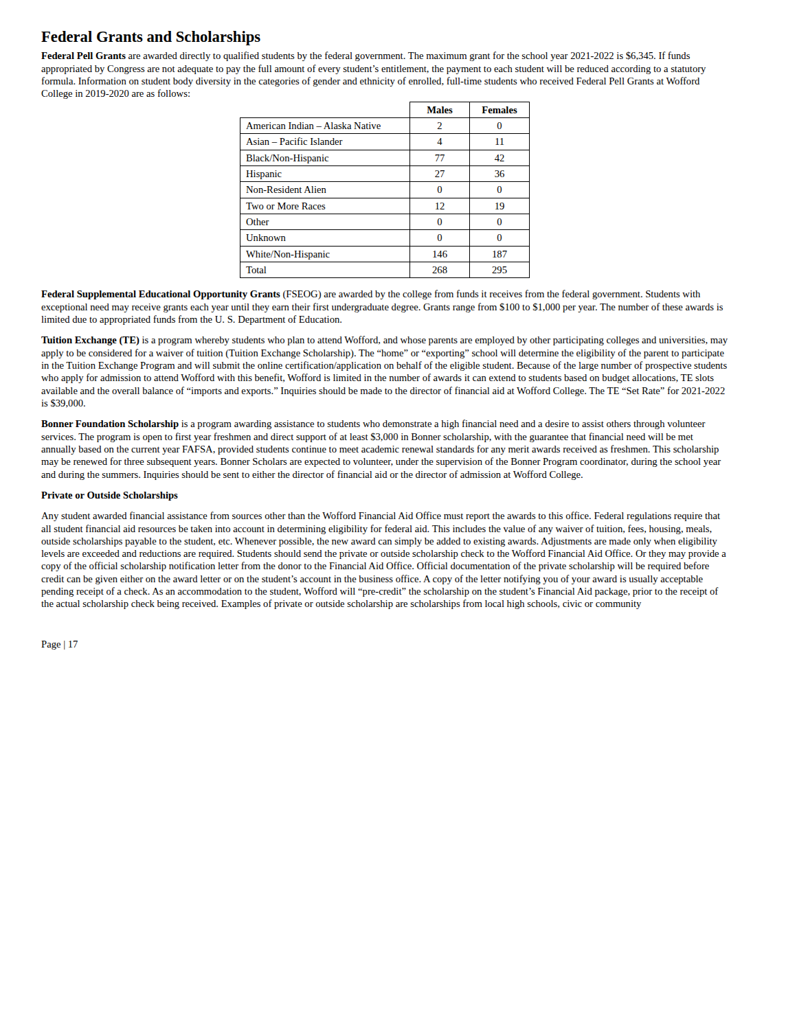Federal Grants and Scholarships
Federal Pell Grants are awarded directly to qualified students by the federal government. The maximum grant for the school year 2021-2022 is $6,345. If funds appropriated by Congress are not adequate to pay the full amount of every student’s entitlement, the payment to each student will be reduced according to a statutory formula. Information on student body diversity in the categories of gender and ethnicity of enrolled, full-time students who received Federal Pell Grants at Wofford College in 2019-2020 are as follows:
| | Males | Females |
| American Indian – Alaska Native | 2 | 0 |
| Asian – Pacific Islander | 4 | 11 |
| Black/Non-Hispanic | 77 | 42 |
| Hispanic | 27 | 36 |
| Non-Resident Alien | 0 | 0 |
| Two or More Races | 12 | 19 |
| Other | 0 | 0 |
| Unknown | 0 | 0 |
| White/Non-Hispanic | 146 | 187 |
| Total | 268 | 295 |
Federal Supplemental Educational Opportunity Grants (FSEOG) are awarded by the college from funds it receives from the federal government. Students with exceptional need may receive grants each year until they earn their first undergraduate degree. Grants range from $100 to $1,000 per year. The number of these awards is limited due to appropriated funds from the U. S. Department of Education.
Tuition Exchange (TE) is a program whereby students who plan to attend Wofford, and whose parents are employed by other participating colleges and universities, may apply to be considered for a waiver of tuition (Tuition Exchange Scholarship). The “home” or “exporting” school will determine the eligibility of the parent to participate in the Tuition Exchange Program and will submit the online certification/application on behalf of the eligible student. Because of the large number of prospective students who apply for admission to attend Wofford with this benefit, Wofford is limited in the number of awards it can extend to students based on budget allocations, TE slots available and the overall balance of “imports and exports.” Inquiries should be made to the director of financial aid at Wofford College. The TE “Set Rate” for 2021-2022 is $39,000.
Bonner Foundation Scholarship is a program awarding assistance to students who demonstrate a high financial need and a desire to assist others through volunteer services. The program is open to first year freshmen and direct support of at least $3,000 in Bonner scholarship, with the guarantee that financial need will be met annually based on the current year FAFSA, provided students continue to meet academic renewal standards for any merit awards received as freshmen. This scholarship may be renewed for three subsequent years. Bonner Scholars are expected to volunteer, under the supervision of the Bonner Program coordinator, during the school year and during the summers. Inquiries should be sent to either the director of financial aid or the director of admission at Wofford College.
Private or Outside Scholarships
Any student awarded financial assistance from sources other than the Wofford Financial Aid Office must report the awards to this office. Federal regulations require that all student financial aid resources be taken into account in determining eligibility for federal aid. This includes the value of any waiver of tuition, fees, housing, meals, outside scholarships payable to the student, etc. Whenever possible, the new award can simply be added to existing awards. Adjustments are made only when eligibility levels are exceeded and reductions are required. Students should send the private or outside scholarship check to the Wofford Financial Aid Office. Or they may provide a copy of the official scholarship notification letter from the donor to the Financial Aid Office. Official documentation of the private scholarship will be required before credit can be given either on the award letter or on the student’s account in the business office. A copy of the letter notifying you of your award is usually acceptable pending receipt of a check. As an accommodation to the student, Wofford will “pre-credit” the scholarship on the student’s Financial Aid package, prior to the receipt of the actual scholarship check being received. Examples of private or outside scholarship are scholarships from local high schools, civic or community
Page | 17